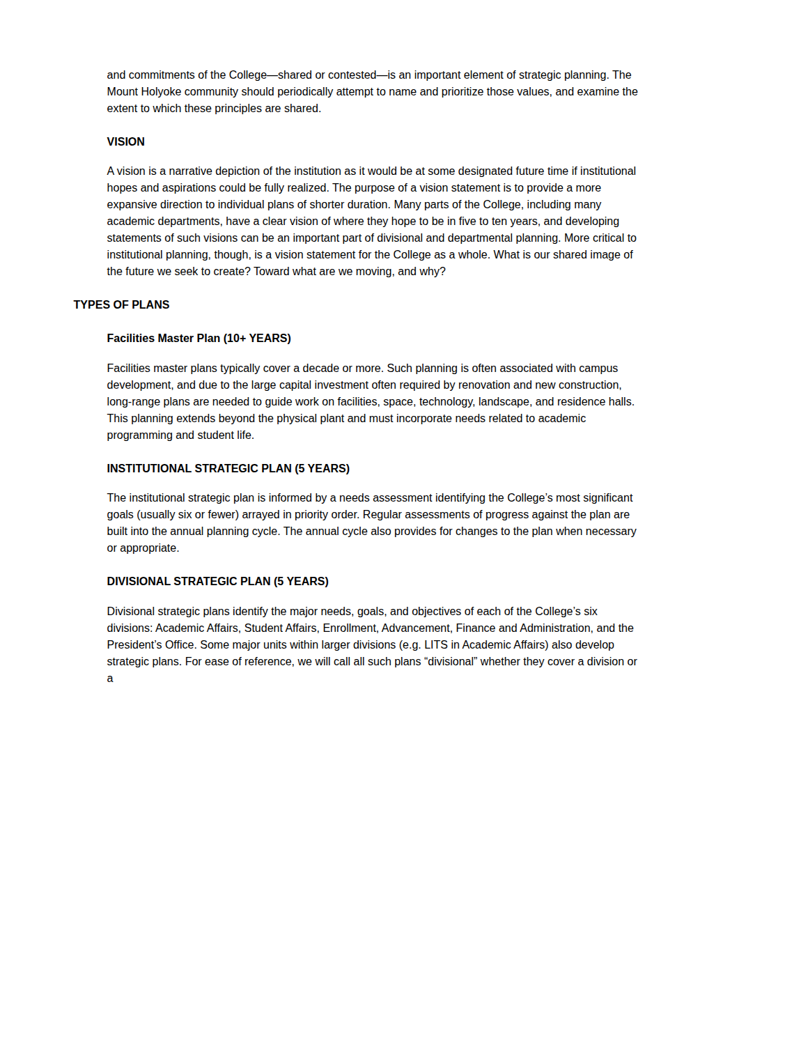and commitments of the College—shared or contested—is an important element of strategic planning. The Mount Holyoke community should periodically attempt to name and prioritize those values, and examine the extent to which these principles are shared.
VISION
A vision is a narrative depiction of the institution as it would be at some designated future time if institutional hopes and aspirations could be fully realized. The purpose of a vision statement is to provide a more expansive direction to individual plans of shorter duration. Many parts of the College, including many academic departments, have a clear vision of where they hope to be in five to ten years, and developing statements of such visions can be an important part of divisional and departmental planning. More critical to institutional planning, though, is a vision statement for the College as a whole. What is our shared image of the future we seek to create? Toward what are we moving, and why?
TYPES OF PLANS
Facilities Master Plan (10+ YEARS)
Facilities master plans typically cover a decade or more. Such planning is often associated with campus development, and due to the large capital investment often required by renovation and new construction, long-range plans are needed to guide work on facilities, space, technology, landscape, and residence halls. This planning extends beyond the physical plant and must incorporate needs related to academic programming and student life.
INSTITUTIONAL STRATEGIC PLAN (5 YEARS)
The institutional strategic plan is informed by a needs assessment identifying the College’s most significant goals (usually six or fewer) arrayed in priority order. Regular assessments of progress against the plan are built into the annual planning cycle. The annual cycle also provides for changes to the plan when necessary or appropriate.
DIVISIONAL STRATEGIC PLAN (5 YEARS)
Divisional strategic plans identify the major needs, goals, and objectives of each of the College’s six divisions: Academic Affairs, Student Affairs, Enrollment, Advancement, Finance and Administration, and the President’s Office. Some major units within larger divisions (e.g. LITS in Academic Affairs) also develop strategic plans. For ease of reference, we will call all such plans “divisional” whether they cover a division or a